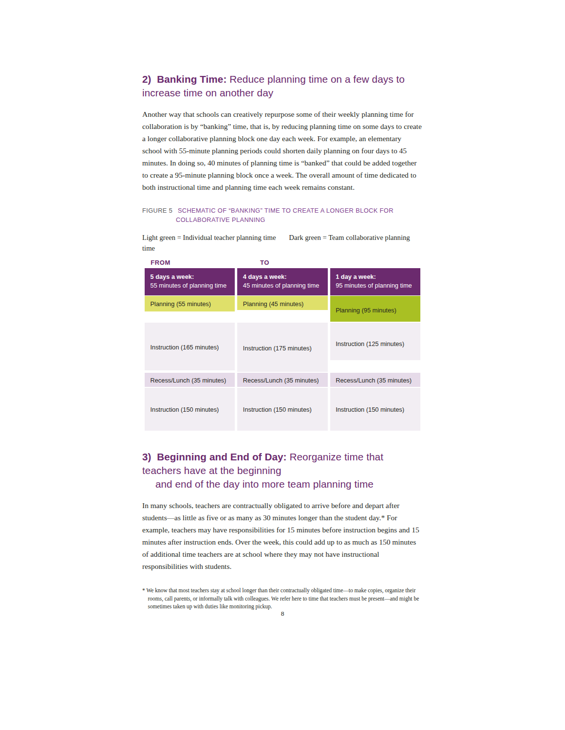2) Banking Time: Reduce planning time on a few days to increase time on another day
Another way that schools can creatively repurpose some of their weekly planning time for collaboration is by “banking” time, that is, by reducing planning time on some days to create a longer collaborative planning block one day each week. For example, an elementary school with 55-minute planning periods could shorten daily planning on four days to 45 minutes. In doing so, 40 minutes of planning time is “banked” that could be added together to create a 95-minute planning block once a week. The overall amount of time dedicated to both instructional time and planning time each week remains constant.
FIGURE 5 SCHEMATIC OF “BANKING” TIME TO CREATE A LONGER BLOCK FOR
COLLABORATIVE PLANNING
Light green = Individual teacher planning time Dark green = Team collaborative planning time
FROM
TO
| 5 days a week: 55 minutes of planning time | 4 days a week: 45 minutes of planning time | 1 day a week: 95 minutes of planning time |
| Planning (55 minutes) | Planning (45 minutes) | Planning (95 minutes) |
| Instruction (165 minutes) | Instruction (175 minutes) | Instruction (125 minutes) |
| Recess/Lunch (35 minutes) | Recess/Lunch (35 minutes) | Recess/Lunch (35 minutes) |
| Instruction (150 minutes) | Instruction (150 minutes) | Instruction (150 minutes) |
3) Beginning and End of Day: Reorganize time that teachers have at the beginning and end of the day into more team planning time
In many schools, teachers are contractually obligated to arrive before and depart after students—as little as five or as many as 30 minutes longer than the student day.* For example, teachers may have responsibilities for 15 minutes before instruction begins and 15 minutes after instruction ends. Over the week, this could add up to as much as 150 minutes of additional time teachers are at school where they may not have instructional responsibilities with students.
* We know that most teachers stay at school longer than their contractually obligated time—to make copies, organize their rooms, call parents, or informally talk with colleagues. We refer here to time that teachers must be present—and might be sometimes taken up with duties like monitoring pickup.
8